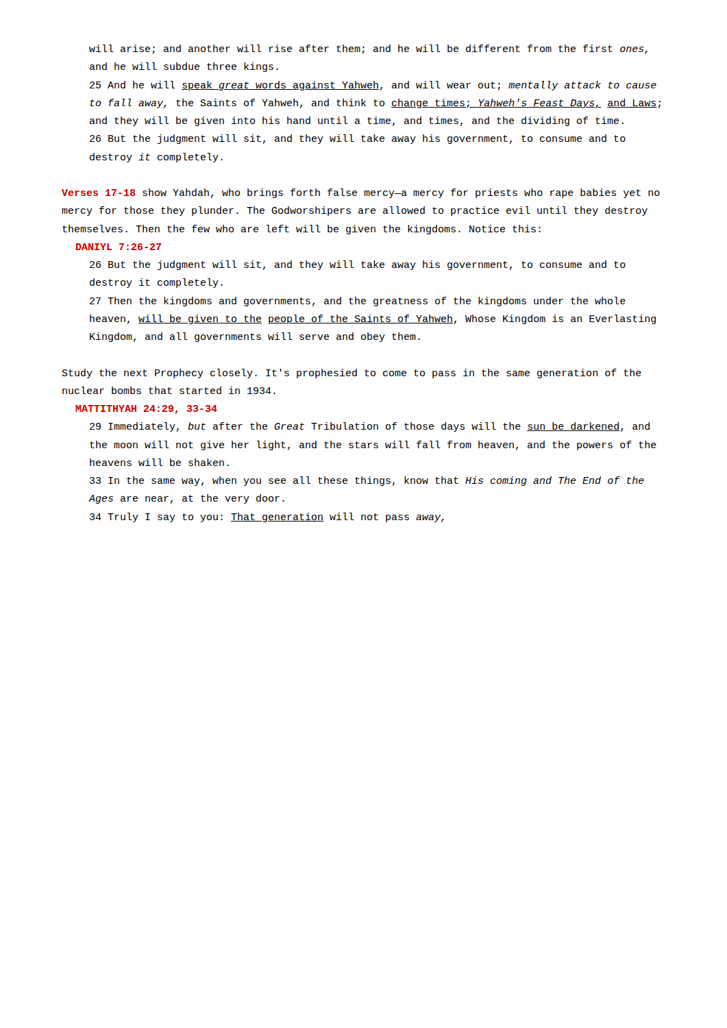will arise; and another will rise after them; and he will be different from the first ones, and he will subdue three kings.
25 And he will speak great words against Yahweh, and will wear out; mentally attack to cause to fall away, the Saints of Yahweh, and think to change times; Yahweh's Feast Days, and Laws; and they will be given into his hand until a time, and times, and the dividing of time.
26 But the judgment will sit, and they will take away his government, to consume and to destroy it completely.
Verses 17-18 show Yahdah, who brings forth false mercy—a mercy for priests who rape babies yet no mercy for those they plunder. The Godworshipers are allowed to practice evil until they destroy themselves. Then the few who are left will be given the kingdoms. Notice this:
DANIYL 7:26-27
26 But the judgment will sit, and they will take away his government, to consume and to destroy it completely.
27 Then the kingdoms and governments, and the greatness of the kingdoms under the whole heaven, will be given to the people of the Saints of Yahweh, Whose Kingdom is an Everlasting Kingdom, and all governments will serve and obey them.
Study the next Prophecy closely. It's prophesied to come to pass in the same generation of the nuclear bombs that started in 1934.
MATTITHYAH 24:29, 33-34
29 Immediately, but after the Great Tribulation of those days will the sun be darkened, and the moon will not give her light, and the stars will fall from heaven, and the powers of the heavens will be shaken.
33 In the same way, when you see all these things, know that His coming and The End of the Ages are near, at the very door.
34 Truly I say to you: That generation will not pass away,